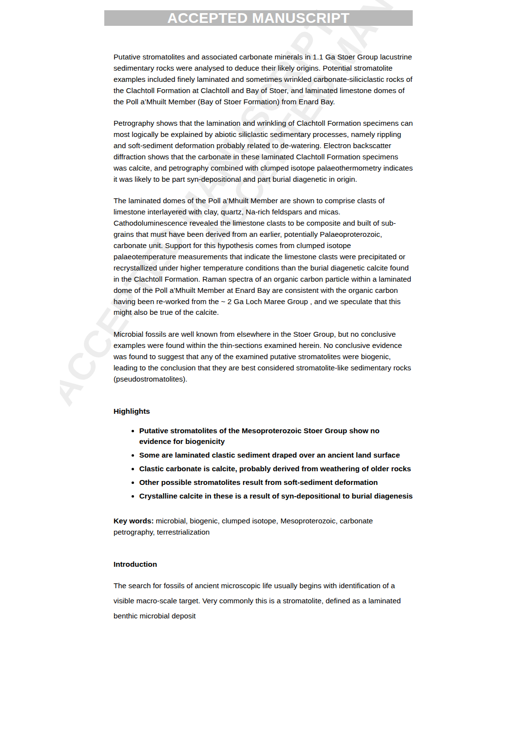ACCEPTED MANUSCRIPT
ACCEPTED MANUSCRIPT
ACCEPTED MANUSCRIPT
Putative stromatolites and associated carbonate minerals in 1.1 Ga Stoer Group lacustrine sedimentary rocks were analysed to deduce their likely origins. Potential stromatolite examples included finely laminated and sometimes wrinkled carbonate-siliciclastic rocks of the Clachtoll Formation at Clachtoll and Bay of Stoer, and laminated limestone domes of the Poll a’Mhuilt Member (Bay of Stoer Formation) from Enard Bay.
Petrography shows that the lamination and wrinkling of Clachtoll Formation specimens can most logically be explained by abiotic siliclastic sedimentary processes, namely rippling and soft-sediment deformation probably related to de-watering. Electron backscatter diffraction shows that the carbonate in these laminated Clachtoll Formation specimens was calcite, and petrography combined with clumped isotope palaeothermometry indicates it was likely to be part syn-depositional and part burial diagenetic in origin.
The laminated domes of the Poll a’Mhuilt Member are shown to comprise clasts of limestone interlayered with clay, quartz, Na-rich feldspars and micas. Cathodoluminescence revealed the limestone clasts to be composite and built of sub-grains that must have been derived from an earlier, potentially Palaeoproterozoic, carbonate unit. Support for this hypothesis comes from clumped isotope palaeotemperature measurements that indicate the limestone clasts were precipitated or recrystallized under higher temperature conditions than the burial diagenetic calcite found in the Clachtoll Formation. Raman spectra of an organic carbon particle within a laminated dome of the Poll a’Mhuilt Member at Enard Bay are consistent with the organic carbon having been re-worked from the ~ 2 Ga Loch Maree Group , and we speculate that this might also be true of the calcite.
Microbial fossils are well known from elsewhere in the Stoer Group, but no conclusive examples were found within the thin-sections examined herein. No conclusive evidence was found to suggest that any of the examined putative stromatolites were biogenic, leading to the conclusion that they are best considered stromatolite-like sedimentary rocks (pseudostromatolites).
Highlights
Putative stromatolites of the Mesoproterozoic Stoer Group show no evidence for biogenicity
Some are laminated clastic sediment draped over an ancient land surface
Clastic carbonate is calcite, probably derived from weathering of older rocks
Other possible stromatolites result from soft-sediment deformation
Crystalline calcite in these is a result of syn-depositional to burial diagenesis
Key words: microbial, biogenic, clumped isotope, Mesoproterozoic, carbonate petrography, terrestrialization
Introduction
The search for fossils of ancient microscopic life usually begins with identification of a visible macro-scale target. Very commonly this is a stromatolite, defined as a laminated benthic microbial deposit